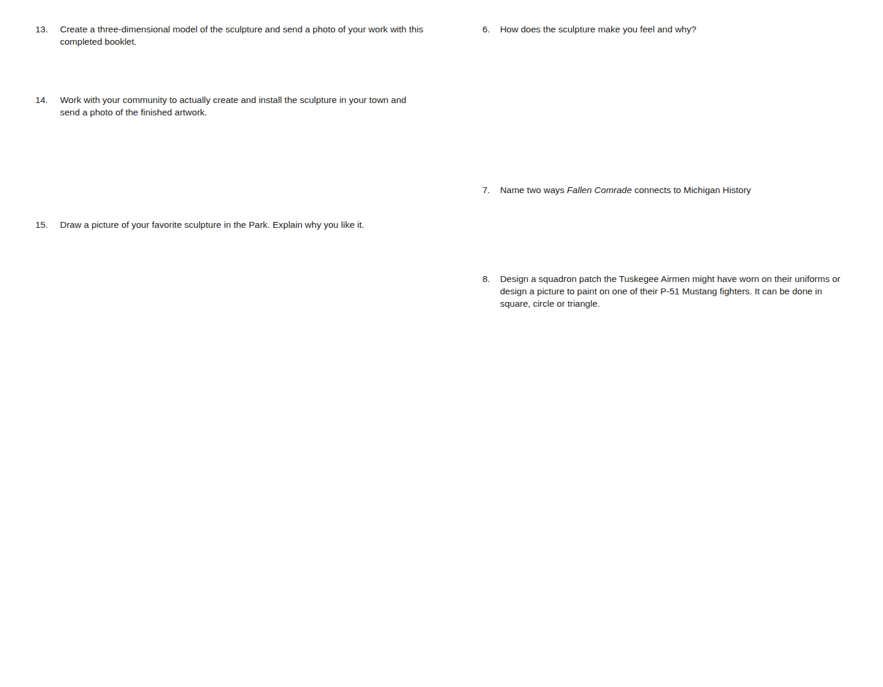13. Create a three-dimensional model of the sculpture and send a photo of your work with this completed booklet.
14. Work with your community to actually create and install the sculpture in your town and send a photo of the finished artwork.
15. Draw a picture of your favorite sculpture in the Park. Explain why you like it.
6. How does the sculpture make you feel and why?
7. Name two ways Fallen Comrade connects to Michigan History
8. Design a squadron patch the Tuskegee Airmen might have worn on their uniforms or design a picture to paint on one of their P-51 Mustang fighters. It can be done in square, circle or triangle.